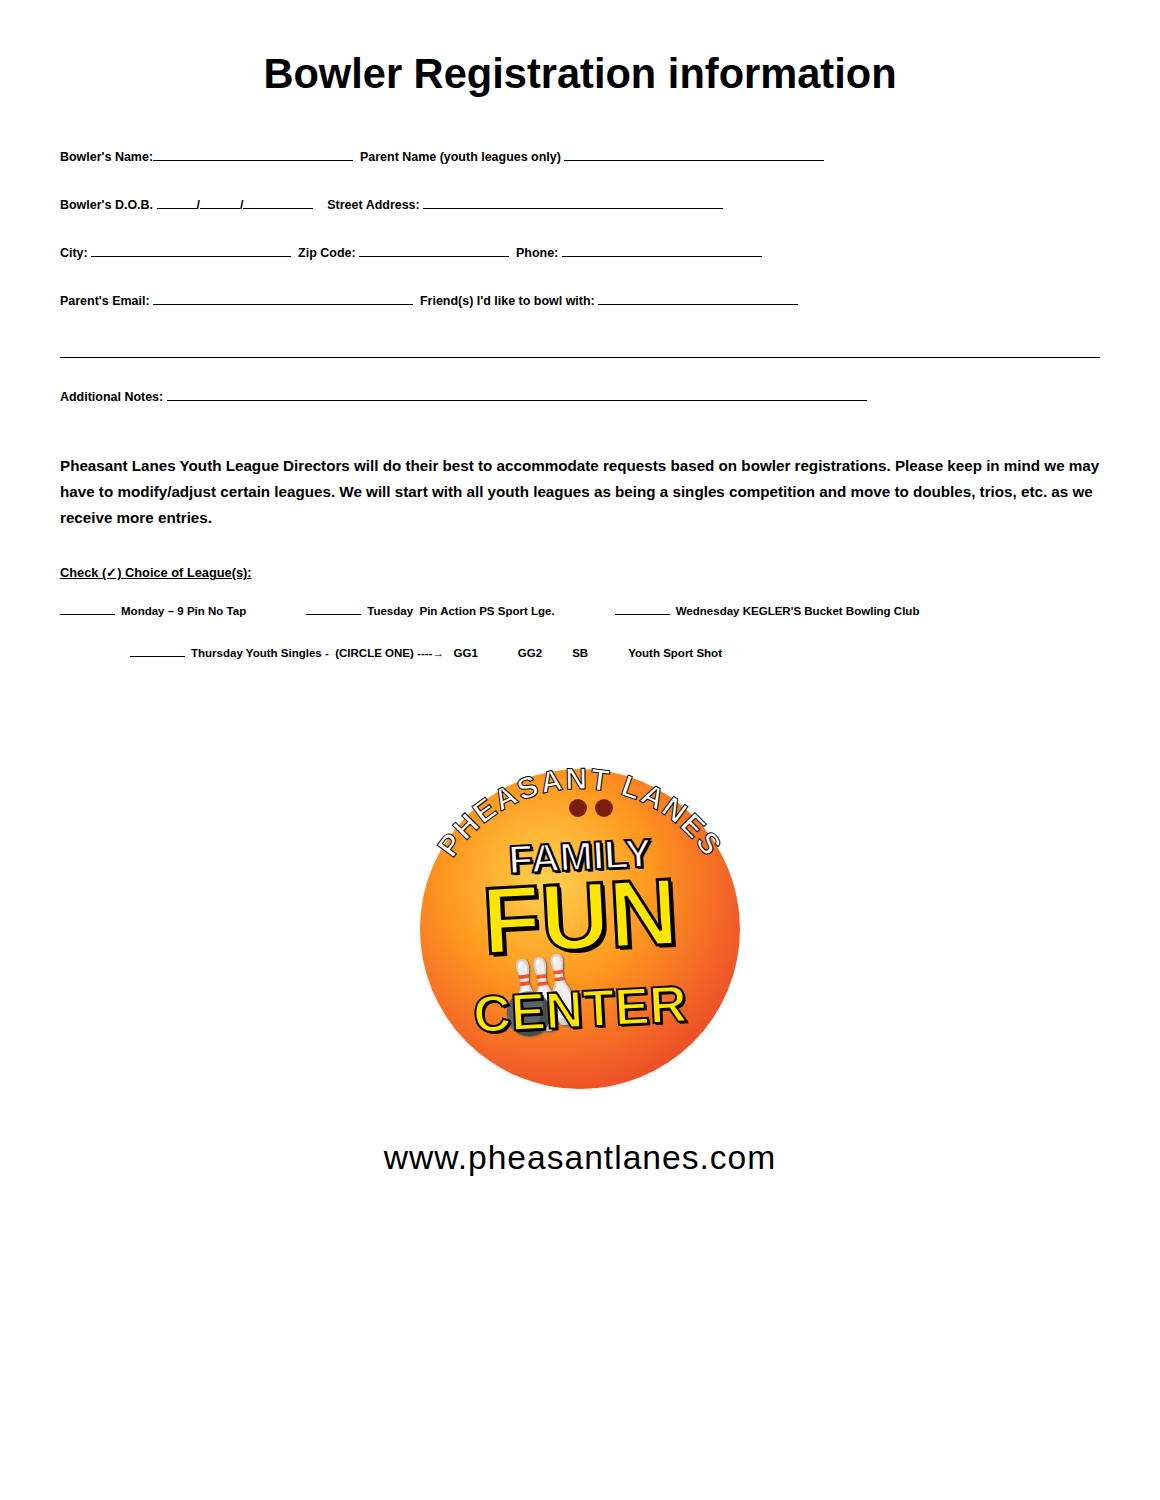Bowler Registration information
Bowler's Name: Parent Name (youth leagues only)
Bowler's D.O.B. / / Street Address:
City: Zip Code: Phone:
Parent's Email: Friend(s) I'd like to bowl with:
Additional Notes:
Pheasant Lanes Youth League Directors will do their best to accommodate requests based on bowler registrations. Please keep in mind we may have to modify/adjust certain leagues. We will start with all youth leagues as being a singles competition and move to doubles, trios, etc. as we receive more entries.
Check (✓) Choice of League(s):
Monday – 9 Pin No Tap Tuesday Pin Action PS Sport Lge. Wednesday KEGLER'S Bucket Bowling Club
Thursday Youth Singles - (CIRCLE ONE) ----→ GG1 GG2 SB Youth Sport Shot
PHEASANT LANES
FAMILY
FUN
🎳
CENTER
www.pheasantlanes.com